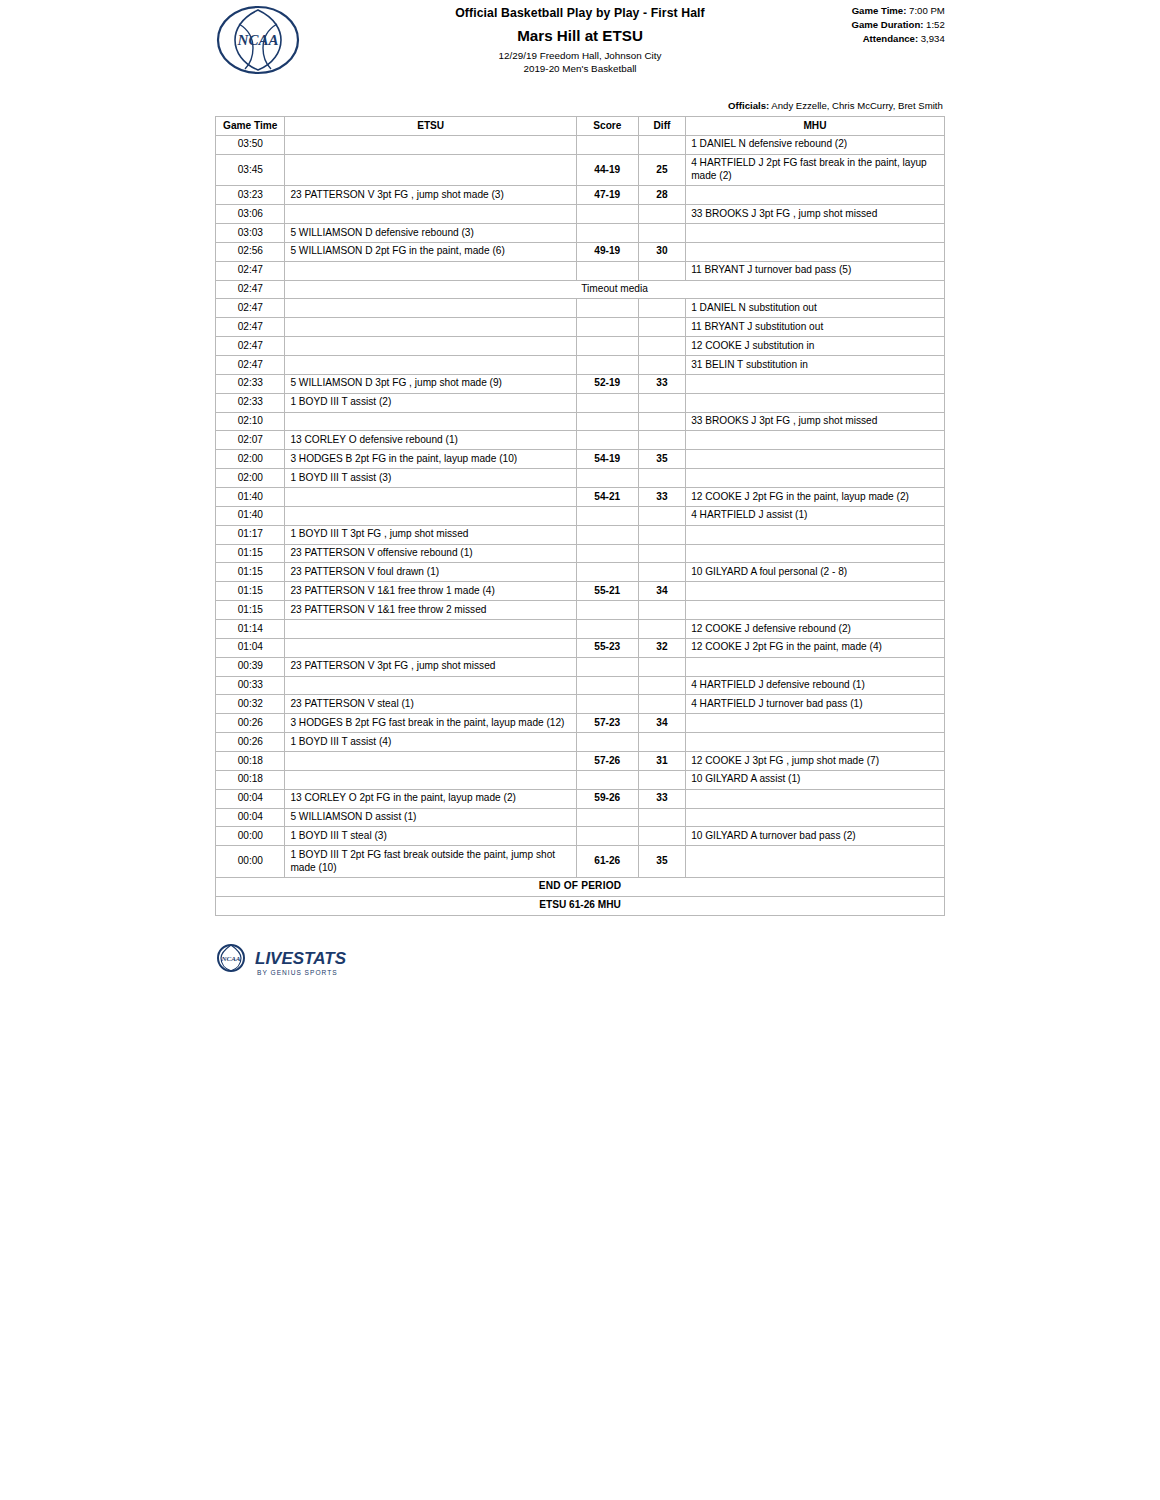NCAA
Official Basketball Play by Play - First Half
Mars Hill at ETSU
12/29/19 Freedom Hall, Johnson City
2019-20 Men's Basketball
Game Time: 7:00 PM
Game Duration: 1:52
Attendance: 3,934
Officials: Andy Ezzelle, Chris McCurry, Bret Smith
| Game Time | ETSU | Score | Diff | MHU |
| --- | --- | --- | --- | --- |
| 03:50 | | | | 1 DANIEL N defensive rebound (2) |
| 03:45 | | 44-19 | 25 | 4 HARTFIELD J 2pt FG fast break in the paint, layup made (2) |
| 03:23 | 23 PATTERSON V 3pt FG , jump shot made (3) | 47-19 | 28 | |
| 03:06 | | | | 33 BROOKS J 3pt FG , jump shot missed |
| 03:03 | 5 WILLIAMSON D defensive rebound (3) | | | |
| 02:56 | 5 WILLIAMSON D 2pt FG in the paint, made (6) | 49-19 | 30 | |
| 02:47 | | | | 11 BRYANT J turnover bad pass (5) |
| 02:47 | Timeout media |
| 02:47 | | | | 1 DANIEL N substitution out |
| 02:47 | | | | 11 BRYANT J substitution out |
| 02:47 | | | | 12 COOKE J substitution in |
| 02:47 | | | | 31 BELIN T substitution in |
| 02:33 | 5 WILLIAMSON D 3pt FG , jump shot made (9) | 52-19 | 33 | |
| 02:33 | 1 BOYD III T assist (2) | | | |
| 02:10 | | | | 33 BROOKS J 3pt FG , jump shot missed |
| 02:07 | 13 CORLEY O defensive rebound (1) | | | |
| 02:00 | 3 HODGES B 2pt FG in the paint, layup made (10) | 54-19 | 35 | |
| 02:00 | 1 BOYD III T assist (3) | | | |
| 01:40 | | 54-21 | 33 | 12 COOKE J 2pt FG in the paint, layup made (2) |
| 01:40 | | | | 4 HARTFIELD J assist (1) |
| 01:17 | 1 BOYD III T 3pt FG , jump shot missed | | | |
| 01:15 | 23 PATTERSON V offensive rebound (1) | | | |
| 01:15 | 23 PATTERSON V foul drawn (1) | | | 10 GILYARD A foul personal (2 - 8) |
| 01:15 | 23 PATTERSON V 1&1 free throw 1 made (4) | 55-21 | 34 | |
| 01:15 | 23 PATTERSON V 1&1 free throw 2 missed | | | |
| 01:14 | | | | 12 COOKE J defensive rebound (2) |
| 01:04 | | 55-23 | 32 | 12 COOKE J 2pt FG in the paint, made (4) |
| 00:39 | 23 PATTERSON V 3pt FG , jump shot missed | | | |
| 00:33 | | | | 4 HARTFIELD J defensive rebound (1) |
| 00:32 | 23 PATTERSON V steal (1) | | | 4 HARTFIELD J turnover bad pass (1) |
| 00:26 | 3 HODGES B 2pt FG fast break in the paint, layup made (12) | 57-23 | 34 | |
| 00:26 | 1 BOYD III T assist (4) | | | |
| 00:18 | | 57-26 | 31 | 12 COOKE J 3pt FG , jump shot made (7) |
| 00:18 | | | | 10 GILYARD A assist (1) |
| 00:04 | 13 CORLEY O 2pt FG in the paint, layup made (2) | 59-26 | 33 | |
| 00:04 | 5 WILLIAMSON D assist (1) | | | |
| 00:00 | 1 BOYD III T steal (3) | | | 10 GILYARD A turnover bad pass (2) |
| 00:00 | 1 BOYD III T 2pt FG fast break outside the paint, jump shot made (10) | 61-26 | 35 | |
| END OF PERIOD |
| ETSU 61-26 MHU |
NCAA LIVESTATS BY GENIUS SPORTS